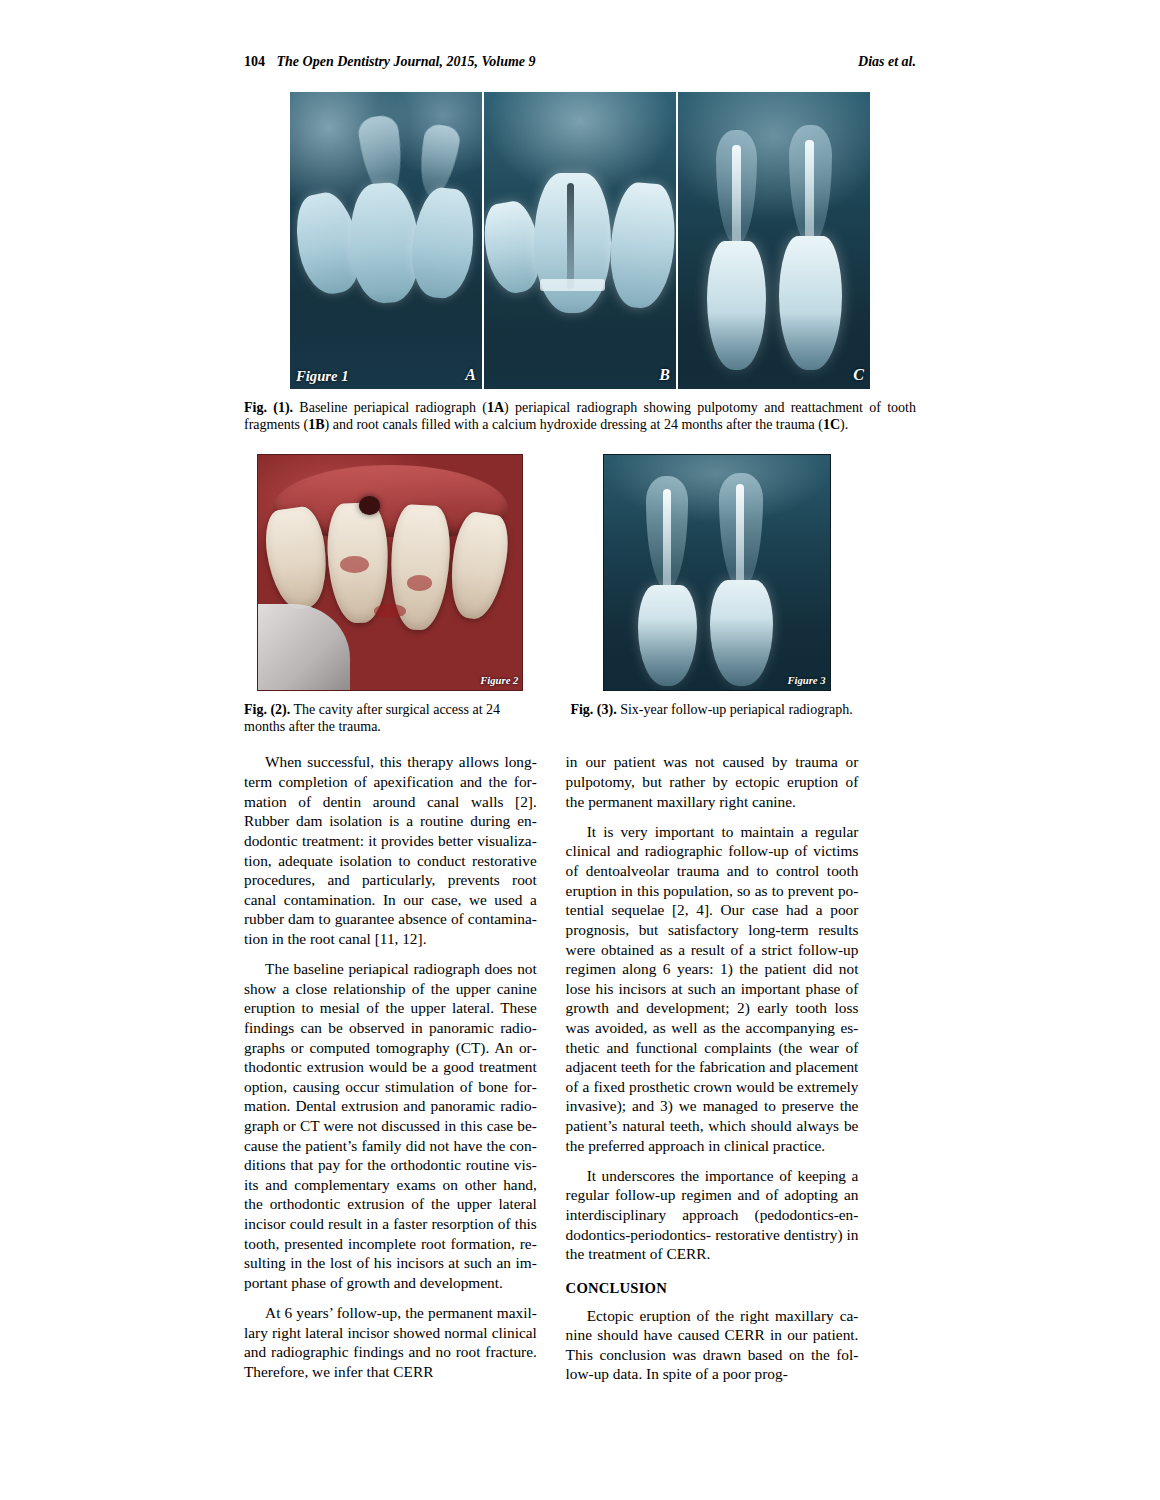104 The Open Dentistry Journal, 2015, Volume 9
Dias et al.
Figure 1
A
B
C
Fig. (1). Baseline periapical radiograph (1A) periapical radiograph showing pulpotomy and reattachment of tooth fragments (1B) and root canals filled with a calcium hydroxide dressing at 24 months after the trauma (1C).
Figure 2
Fig. (2). The cavity after surgical access at 24 months after the trauma.
Figure 3
Fig. (3). Six-year follow-up periapical radiograph.
When successful, this therapy allows long-term completion of apexification and the formation of dentin around canal walls [2]. Rubber dam isolation is a routine during endodontic treatment: it provides better visualization, adequate isolation to conduct restorative procedures, and particularly, prevents root canal contamination. In our case, we used a rubber dam to guarantee absence of contamination in the root canal [11, 12].
The baseline periapical radiograph does not show a close relationship of the upper canine eruption to mesial of the upper lateral. These findings can be observed in panoramic radiographs or computed tomography (CT). An orthodontic extrusion would be a good treatment option, causing occur stimulation of bone formation. Dental extrusion and panoramic radiograph or CT were not discussed in this case because the patient’s family did not have the conditions that pay for the orthodontic routine visits and complementary exams on other hand, the orthodontic extrusion of the upper lateral incisor could result in a faster resorption of this tooth, presented incomplete root formation, resulting in the lost of his incisors at such an important phase of growth and development.
At 6 years’ follow-up, the permanent maxillary right lateral incisor showed normal clinical and radiographic findings and no root fracture. Therefore, we infer that CERR
in our patient was not caused by trauma or pulpotomy, but rather by ectopic eruption of the permanent maxillary right canine.
It is very important to maintain a regular clinical and radiographic follow-up of victims of dentoalveolar trauma and to control tooth eruption in this population, so as to prevent potential sequelae [2, 4]. Our case had a poor prognosis, but satisfactory long-term results were obtained as a result of a strict follow-up regimen along 6 years: 1) the patient did not lose his incisors at such an important phase of growth and development; 2) early tooth loss was avoided, as well as the accompanying esthetic and functional complaints (the wear of adjacent teeth for the fabrication and placement of a fixed prosthetic crown would be extremely invasive); and 3) we managed to preserve the patient’s natural teeth, which should always be the preferred approach in clinical practice.
It underscores the importance of keeping a regular follow-up regimen and of adopting an interdisciplinary approach (pedodontics-endodontics-periodontics- restorative dentistry) in the treatment of CERR.
Conclusion
Ectopic eruption of the right maxillary canine should have caused CERR in our patient. This conclusion was drawn based on the follow-up data. In spite of a poor prog-